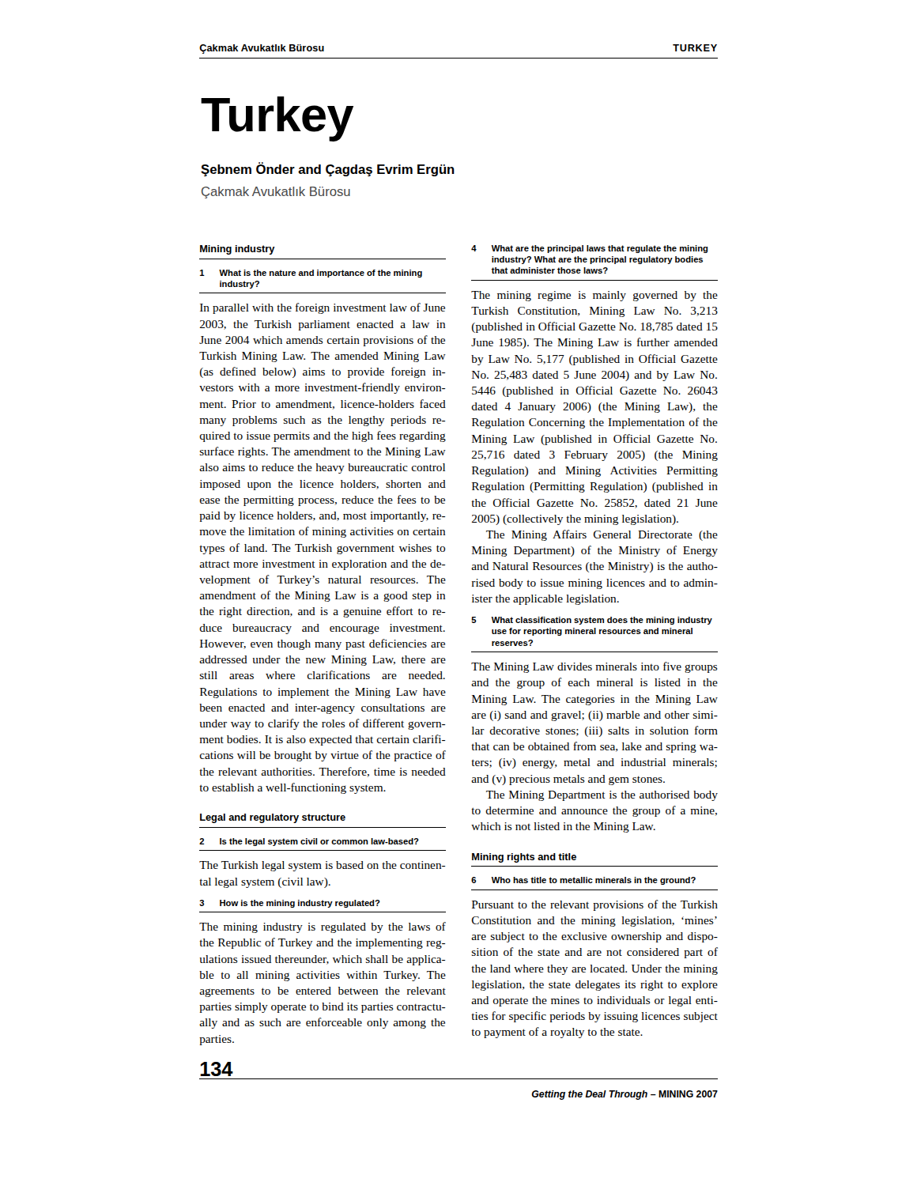Çakmak Avukatlık Bürosu
TURKEY
Turkey
Şebnem Önder and Çagdaş Evrim Ergün
Çakmak Avukatlık Bürosu
Mining industry
1
What is the nature and importance of the mining industry?
In parallel with the foreign investment law of June 2003, the Turkish parliament enacted a law in June 2004 which amends certain provisions of the Turkish Mining Law. The amended Mining Law (as defined below) aims to provide foreign investors with a more investment-friendly environment. Prior to amendment, licence-holders faced many problems such as the lengthy periods required to issue permits and the high fees regarding surface rights. The amendment to the Mining Law also aims to reduce the heavy bureaucratic control imposed upon the licence holders, shorten and ease the permitting process, reduce the fees to be paid by licence holders, and, most importantly, remove the limitation of mining activities on certain types of land. The Turkish government wishes to attract more investment in exploration and the development of Turkey’s natural resources. The amendment of the Mining Law is a good step in the right direction, and is a genuine effort to reduce bureaucracy and encourage investment. However, even though many past deficiencies are addressed under the new Mining Law, there are still areas where clarifications are needed. Regulations to implement the Mining Law have been enacted and inter-agency consultations are under way to clarify the roles of different government bodies. It is also expected that certain clarifications will be brought by virtue of the practice of the relevant authorities. Therefore, time is needed to establish a well-functioning system.
Legal and regulatory structure
2
Is the legal system civil or common law-based?
The Turkish legal system is based on the continental legal system (civil law).
3
How is the mining industry regulated?
The mining industry is regulated by the laws of the Republic of Turkey and the implementing regulations issued thereunder, which shall be applicable to all mining activities within Turkey. The agreements to be entered between the relevant parties simply operate to bind its parties contractually and as such are enforceable only among the parties.
4
What are the principal laws that regulate the mining industry? What are the principal regulatory bodies that administer those laws?
The mining regime is mainly governed by the Turkish Constitution, Mining Law No. 3,213 (published in Official Gazette No. 18,785 dated 15 June 1985). The Mining Law is further amended by Law No. 5,177 (published in Official Gazette No. 25,483 dated 5 June 2004) and by Law No. 5446 (published in Official Gazette No. 26043 dated 4 January 2006) (the Mining Law), the Regulation Concerning the Implementation of the Mining Law (published in Official Gazette No. 25,716 dated 3 February 2005) (the Mining Regulation) and Mining Activities Permitting Regulation (Permitting Regulation) (published in the Official Gazette No. 25852, dated 21 June 2005) (collectively the mining legislation).
The Mining Affairs General Directorate (the Mining Department) of the Ministry of Energy and Natural Resources (the Ministry) is the authorised body to issue mining licences and to administer the applicable legislation.
5
What classification system does the mining industry use for reporting mineral resources and mineral reserves?
The Mining Law divides minerals into five groups and the group of each mineral is listed in the Mining Law. The categories in the Mining Law are (i) sand and gravel; (ii) marble and other similar decorative stones; (iii) salts in solution form that can be obtained from sea, lake and spring waters; (iv) energy, metal and industrial minerals; and (v) precious metals and gem stones.
The Mining Department is the authorised body to determine and announce the group of a mine, which is not listed in the Mining Law.
Mining rights and title
6
Who has title to metallic minerals in the ground?
Pursuant to the relevant provisions of the Turkish Constitution and the mining legislation, ‘mines’ are subject to the exclusive ownership and disposition of the state and are not considered part of the land where they are located. Under the mining legislation, the state delegates its right to explore and operate the mines to individuals or legal entities for specific periods by issuing licences subject to payment of a royalty to the state.
134
Getting the Deal Through – MINING 2007